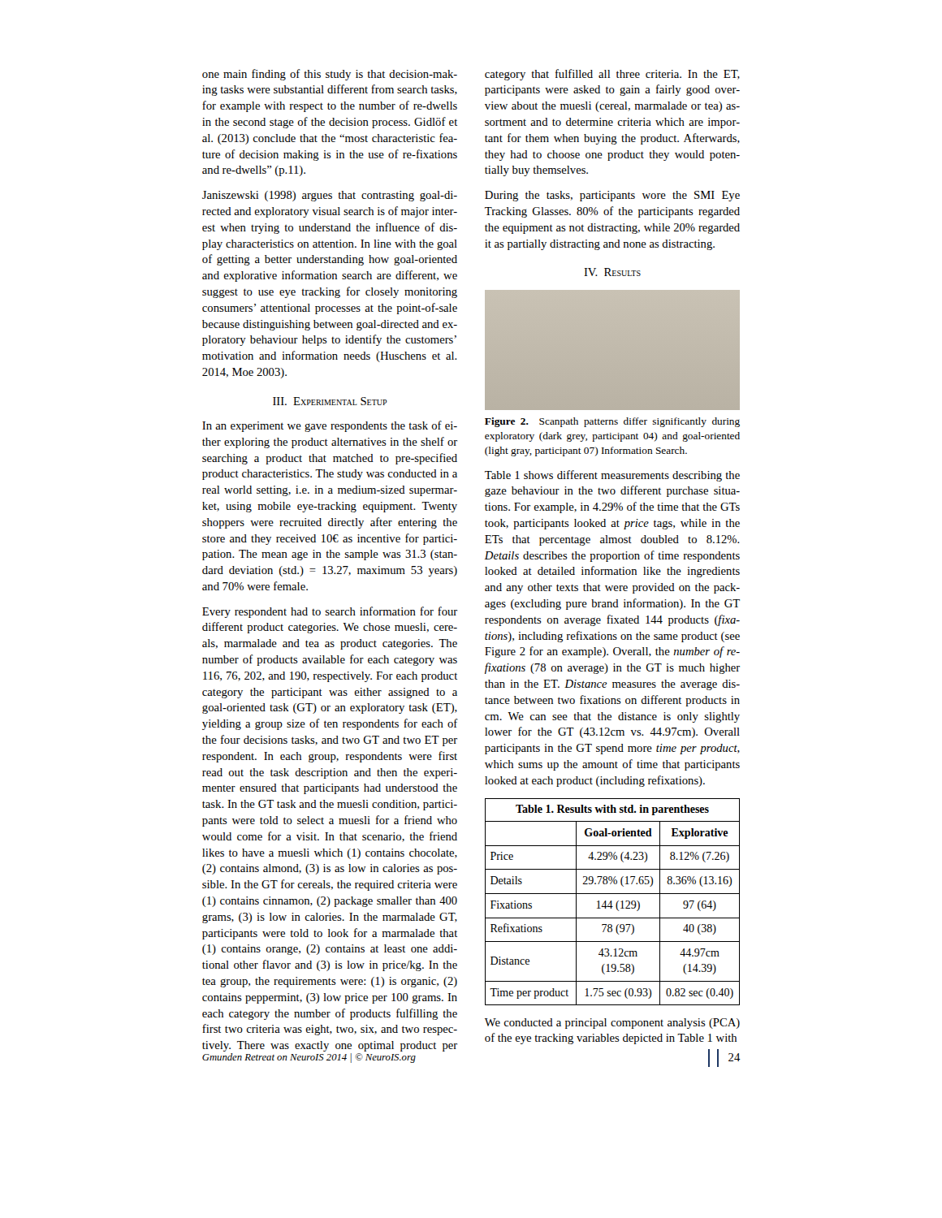one main finding of this study is that decision-making tasks were substantial different from search tasks, for example with respect to the number of re-dwells in the second stage of the decision process. Gidlöf et al. (2013) conclude that the “most characteristic feature of decision making is in the use of re-fixations and re-dwells” (p.11).
Janiszewski (1998) argues that contrasting goal-directed and exploratory visual search is of major interest when trying to understand the influence of display characteristics on attention. In line with the goal of getting a better understanding how goal-oriented and explorative information search are different, we suggest to use eye tracking for closely monitoring consumers’ attentional processes at the point-of-sale because distinguishing between goal-directed and exploratory behaviour helps to identify the customers’ motivation and information needs (Huschens et al. 2014, Moe 2003).
III. Experimental Setup
In an experiment we gave respondents the task of either exploring the product alternatives in the shelf or searching a product that matched to pre-specified product characteristics. The study was conducted in a real world setting, i.e. in a medium-sized supermarket, using mobile eye-tracking equipment. Twenty shoppers were recruited directly after entering the store and they received 10€ as incentive for participation. The mean age in the sample was 31.3 (standard deviation (std.) = 13.27, maximum 53 years) and 70% were female.
Every respondent had to search information for four different product categories. We chose muesli, cereals, marmalade and tea as product categories. The number of products available for each category was 116, 76, 202, and 190, respectively. For each product category the participant was either assigned to a goal-oriented task (GT) or an exploratory task (ET), yielding a group size of ten respondents for each of the four decisions tasks, and two GT and two ET per respondent. In each group, respondents were first read out the task description and then the experimenter ensured that participants had understood the task. In the GT task and the muesli condition, participants were told to select a muesli for a friend who would come for a visit. In that scenario, the friend likes to have a muesli which (1) contains chocolate, (2) contains almond, (3) is as low in calories as possible. In the GT for cereals, the required criteria were (1) contains cinnamon, (2) package smaller than 400 grams, (3) is low in calories. In the marmalade GT, participants were told to look for a marmalade that (1) contains orange, (2) contains at least one additional other flavor and (3) is low in price/kg. In the tea group, the requirements were: (1) is organic, (2) contains peppermint, (3) low price per 100 grams. In each category the number of products fulfilling the first two criteria was eight, two, six, and two respectively. There was exactly one optimal product per category that fulfilled all three criteria. In the ET, participants were asked to gain a fairly good overview about the muesli (cereal, marmalade or tea) assortment and to determine criteria which are important for them when buying the product. Afterwards, they had to choose one product they would potentially buy themselves.
During the tasks, participants wore the SMI Eye Tracking Glasses. 80% of the participants regarded the equipment as not distracting, while 20% regarded it as partially distracting and none as distracting.
IV. Results
Figure 2. Scanpath patterns differ significantly during exploratory (dark grey, participant 04) and goal-oriented (light gray, participant 07) Information Search.
Table 1 shows different measurements describing the gaze behaviour in the two different purchase situations. For example, in 4.29% of the time that the GTs took, participants looked at price tags, while in the ETs that percentage almost doubled to 8.12%. Details describes the proportion of time respondents looked at detailed information like the ingredients and any other texts that were provided on the packages (excluding pure brand information). In the GT respondents on average fixated 144 products (fixations), including refixations on the same product (see Figure 2 for an example). Overall, the number of refixations (78 on average) in the GT is much higher than in the ET. Distance measures the average distance between two fixations on different products in cm. We can see that the distance is only slightly lower for the GT (43.12cm vs. 44.97cm). Overall participants in the GT spend more time per product, which sums up the amount of time that participants looked at each product (including refixations).
Table 1. Results with std. in parentheses
| | Goal-oriented | Explorative |
| --- | --- | --- |
| Price | 4.29% (4.23) | 8.12% (7.26) |
| Details | 29.78% (17.65) | 8.36% (13.16) |
| Fixations | 144 (129) | 97 (64) |
| Refixations | 78 (97) | 40 (38) |
| Distance | 43.12cm (19.58) | 44.97cm (14.39) |
| Time per product | 1.75 sec (0.93) | 0.82 sec (0.40) |
We conducted a principal component analysis (PCA) of the eye tracking variables depicted in Table 1 with
Gmunden Retreat on NeuroIS 2014 | © NeuroIS.org 24